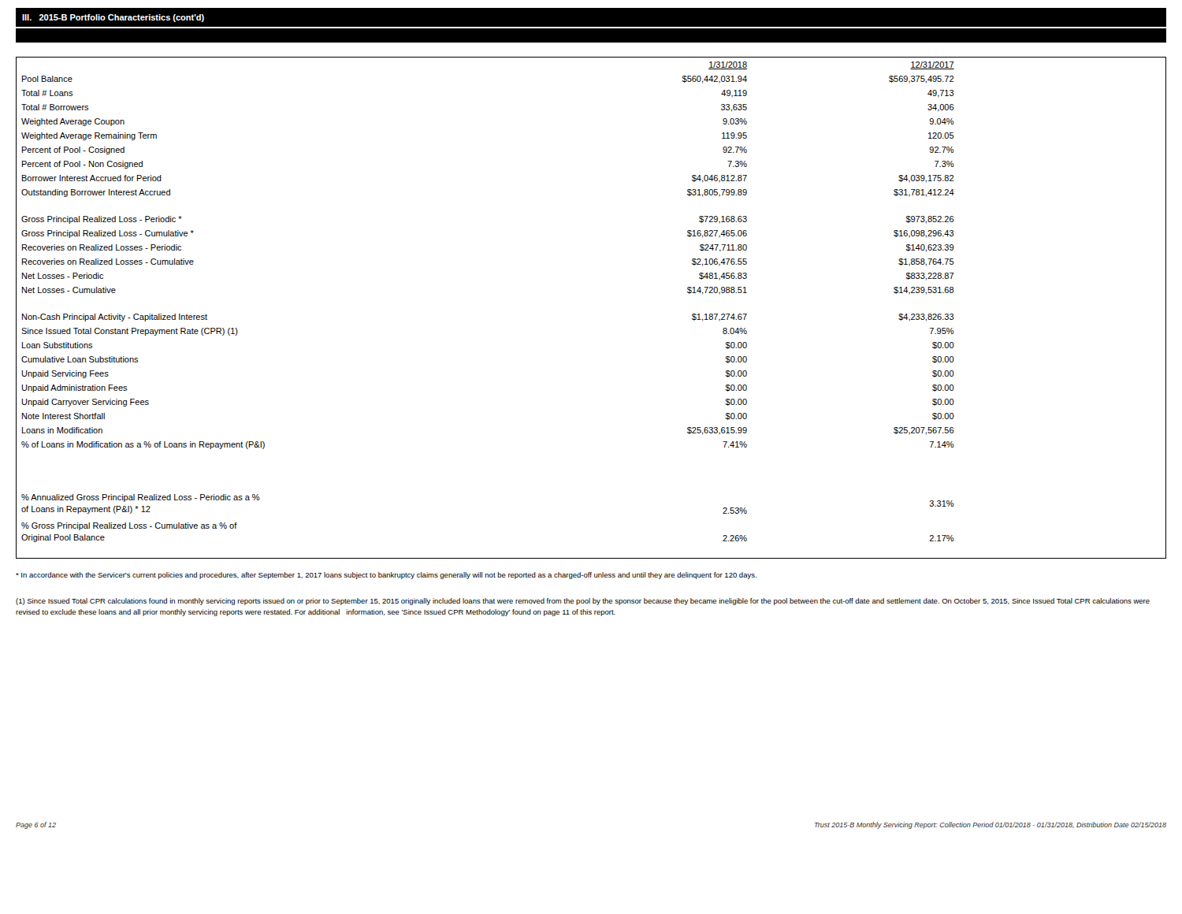III. 2015-B Portfolio Characteristics (cont'd)
| | 1/31/2018 | 12/31/2017 | |
| Pool Balance | $560,442,031.94 | $569,375,495.72 | |
| Total # Loans | 49,119 | 49,713 | |
| Total # Borrowers | 33,635 | 34,006 | |
| Weighted Average Coupon | 9.03% | 9.04% | |
| Weighted Average Remaining Term | 119.95 | 120.05 | |
| Percent of Pool - Cosigned | 92.7% | 92.7% | |
| Percent of Pool - Non Cosigned | 7.3% | 7.3% | |
| Borrower Interest Accrued for Period | $4,046,812.87 | $4,039,175.82 | |
| Outstanding Borrower Interest Accrued | $31,805,799.89 | $31,781,412.24 | |
| Gross Principal Realized Loss - Periodic * | $729,168.63 | $973,852.26 | |
| Gross Principal Realized Loss - Cumulative * | $16,827,465.06 | $16,098,296.43 | |
| Recoveries on Realized Losses - Periodic | $247,711.80 | $140,623.39 | |
| Recoveries on Realized Losses - Cumulative | $2,106,476.55 | $1,858,764.75 | |
| Net Losses - Periodic | $481,456.83 | $833,228.87 | |
| Net Losses - Cumulative | $14,720,988.51 | $14,239,531.68 | |
| Non-Cash Principal Activity - Capitalized Interest | $1,187,274.67 | $4,233,826.33 | |
| Since Issued Total Constant Prepayment Rate (CPR) (1) | 8.04% | 7.95% | |
| Loan Substitutions | $0.00 | $0.00 | |
| Cumulative Loan Substitutions | $0.00 | $0.00 | |
| Unpaid Servicing Fees | $0.00 | $0.00 | |
| Unpaid Administration Fees | $0.00 | $0.00 | |
| Unpaid Carryover Servicing Fees | $0.00 | $0.00 | |
| Note Interest Shortfall | $0.00 | $0.00 | |
| Loans in Modification | $25,633,615.99 | $25,207,567.56 | |
| % of Loans in Modification as a % of Loans in Repayment (P&I) | 7.41% | 7.14% | |
| % Annualized Gross Principal Realized Loss - Periodic as a % of Loans in Repayment (P&I) * 12 | 2.53% | 3.31% | |
| % Gross Principal Realized Loss - Cumulative as a % of Original Pool Balance | 2.26% | 2.17% | |
* In accordance with the Servicer's current policies and procedures, after September 1, 2017 loans subject to bankruptcy claims generally will not be reported as a charged-off unless and until they are delinquent for 120 days.
(1) Since Issued Total CPR calculations found in monthly servicing reports issued on or prior to September 15, 2015 originally included loans that were removed from the pool by the sponsor because they became ineligible for the pool between the cut-off date and settlement date. On October 5, 2015, Since Issued Total CPR calculations were revised to exclude these loans and all prior monthly servicing reports were restated. For additional information, see 'Since Issued CPR Methodology' found on page 11 of this report.
Page 6 of 12
Trust 2015-B Monthly Servicing Report: Collection Period 01/01/2018 - 01/31/2018, Distribution Date 02/15/2018